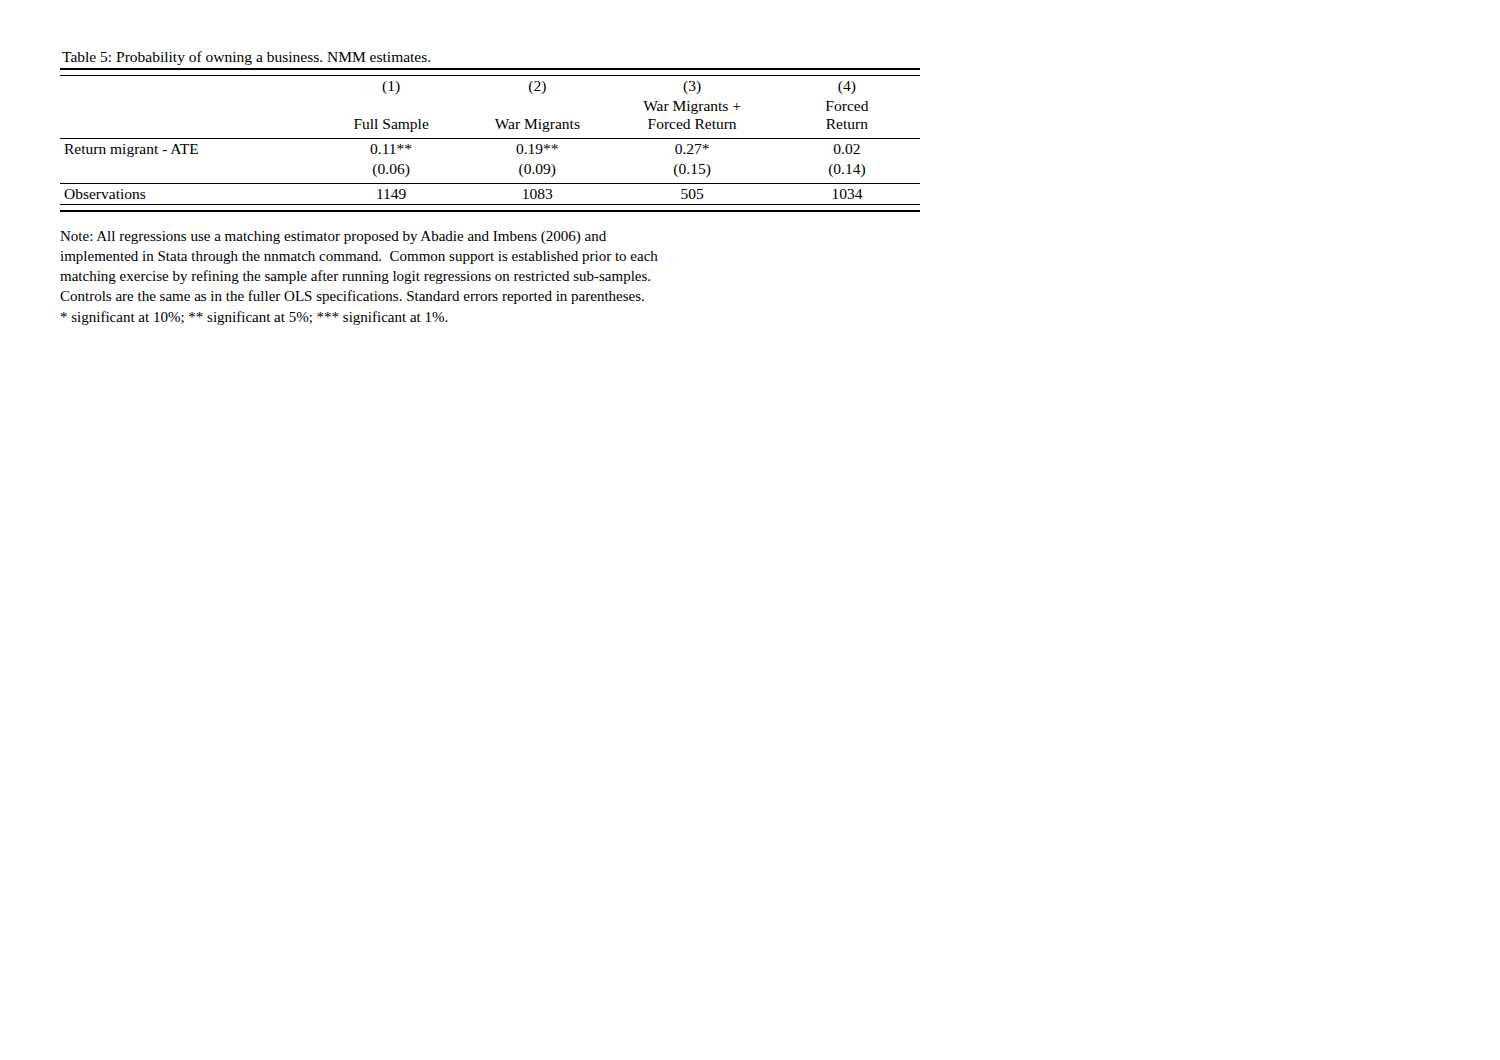Table 5: Probability of owning a business. NMM estimates.
| | (1) | (2) | (3) | (4) |
| | Full Sample | War Migrants | War Migrants + Forced Return | Forced Return |
| Return migrant - ATE | 0.11** | 0.19** | 0.27* | 0.02 |
| | (0.06) | (0.09) | (0.15) | (0.14) |
| Observations | 1149 | 1083 | 505 | 1034 |
Note: All regressions use a matching estimator proposed by Abadie and Imbens (2006) and
implemented in Stata through the nnmatch command. Common support is established prior to each
matching exercise by refining the sample after running logit regressions on restricted sub-samples.
Controls are the same as in the fuller OLS specifications. Standard errors reported in parentheses.
* significant at 10%; ** significant at 5%; *** significant at 1%.